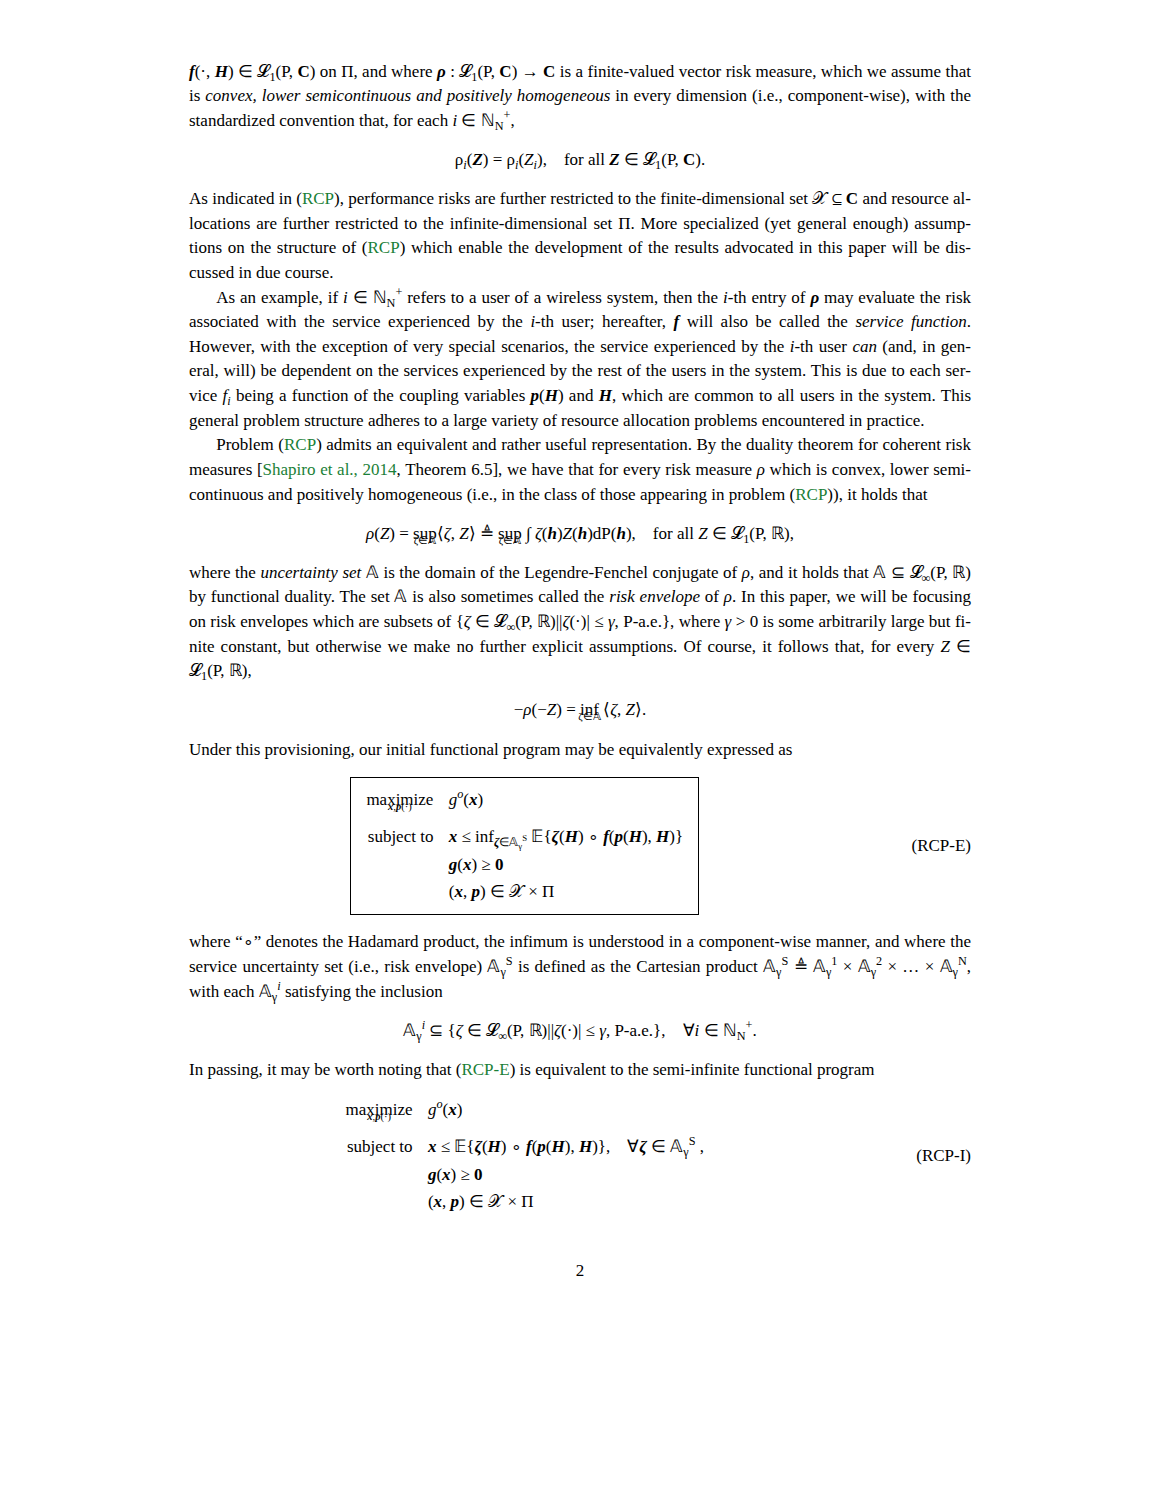f(·, H) ∈ 𝓛1(P, C) on Π, and where ρ : 𝓛1(P, C) → C is a finite-valued vector risk measure, which we assume that is convex, lower semicontinuous and positively homogeneous in every dimension (i.e., component-wise), with the standardized convention that, for each i ∈ ℕN+,
ρi(Z) = ρi(Zi), for all Z ∈ 𝓛1(P, C).
As indicated in (RCP), performance risks are further restricted to the finite-dimensional set 𝒳 ⊆ C and resource allocations are further restricted to the infinite-dimensional set Π. More specialized (yet general enough) assumptions on the structure of (RCP) which enable the development of the results advocated in this paper will be discussed in due course.
As an example, if i ∈ ℕN+ refers to a user of a wireless system, then the i-th entry of ρ may evaluate the risk associated with the service experienced by the i-th user; hereafter, f will also be called the service function. However, with the exception of very special scenarios, the service experienced by the i-th user can (and, in general, will) be dependent on the services experienced by the rest of the users in the system. This is due to each service fi being a function of the coupling variables p(H) and H, which are common to all users in the system. This general problem structure adheres to a large variety of resource allocation problems encountered in practice.
Problem (RCP) admits an equivalent and rather useful representation. By the duality theorem for coherent risk measures [Shapiro et al., 2014, Theorem 6.5], we have that for every risk measure ρ which is convex, lower semicontinuous and positively homogeneous (i.e., in the class of those appearing in problem (RCP)), it holds that
ρ(Z) = supζ∈𝔸⟨ζ, Z⟩ ≜ supζ∈𝔸 ∫ ζ(h)Z(h)dP(h), for all Z ∈ 𝓛1(P, ℝ),
where the uncertainty set 𝔸 is the domain of the Legendre-Fenchel conjugate of ρ, and it holds that 𝔸 ⊆ 𝓛∞(P, ℝ) by functional duality. The set 𝔸 is also sometimes called the risk envelope of ρ. In this paper, we will be focusing on risk envelopes which are subsets of {ζ ∈ 𝓛∞(P, ℝ)||ζ(·)| ≤ γ, P-a.e.}, where γ > 0 is some arbitrarily large but finite constant, but otherwise we make no further explicit assumptions. Of course, it follows that, for every Z ∈ 𝓛1(P, ℝ),
−ρ(−Z) = infζ∈𝔸 ⟨ζ, Z⟩.
Under this provisioning, our initial functional program may be equivalently expressed as
maximizex,p(·)
go(x)
subject to
x ≤ infζ∈𝔸γS 𝔼{ζ(H) ∘ f(p(H), H)}
g(x) ≥ 0
(x, p) ∈ 𝒳 × Π
(RCP-E)
where “∘” denotes the Hadamard product, the infimum is understood in a component-wise manner, and where the service uncertainty set (i.e., risk envelope) 𝔸γS is defined as the Cartesian product 𝔸γS ≜ 𝔸γ1 × 𝔸γ2 × … × 𝔸γN, with each 𝔸γi satisfying the inclusion
𝔸γi ⊆ {ζ ∈ 𝓛∞(P, ℝ)||ζ(·)| ≤ γ, P-a.e.}, ∀i ∈ ℕN+.
In passing, it may be worth noting that (RCP-E) is equivalent to the semi-infinite functional program
maximizex,p(·)
go(x)
subject to
x ≤ 𝔼{ζ(H) ∘ f(p(H), H)}, ∀ζ ∈ 𝔸γS ,
g(x) ≥ 0
(x, p) ∈ 𝒳 × Π
(RCP-I)
2